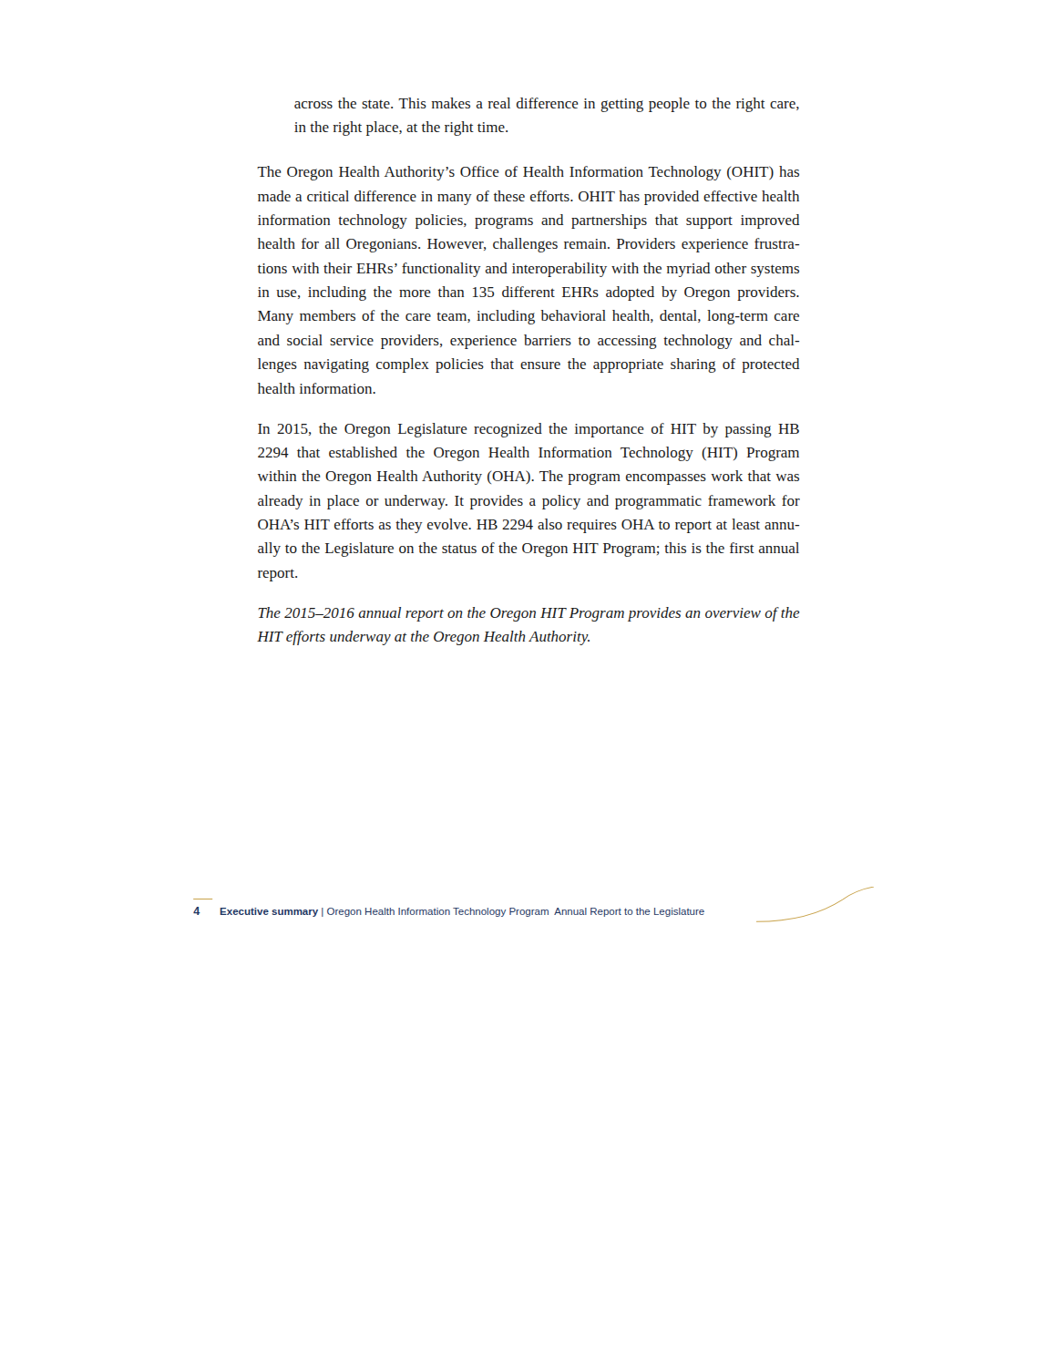across the state. This makes a real difference in getting people to the right care, in the right place, at the right time.
The Oregon Health Authority’s Office of Health Information Technology (OHIT) has made a critical difference in many of these efforts. OHIT has provided effective health information technology policies, programs and partnerships that support improved health for all Oregonians. However, challenges remain. Providers experience frustrations with their EHRs’ functionality and interoperability with the myriad other systems in use, including the more than 135 different EHRs adopted by Oregon providers. Many members of the care team, including behavioral health, dental, long-term care and social service providers, experience barriers to accessing technology and challenges navigating complex policies that ensure the appropriate sharing of protected health information.
In 2015, the Oregon Legislature recognized the importance of HIT by passing HB 2294 that established the Oregon Health Information Technology (HIT) Program within the Oregon Health Authority (OHA). The program encompasses work that was already in place or underway. It provides a policy and programmatic framework for OHA’s HIT efforts as they evolve. HB 2294 also requires OHA to report at least annually to the Legislature on the status of the Oregon HIT Program; this is the first annual report.
The 2015–2016 annual report on the Oregon HIT Program provides an overview of the HIT efforts underway at the Oregon Health Authority.
4
Executive summary | Oregon Health Information Technology Program Annual Report to the Legislature